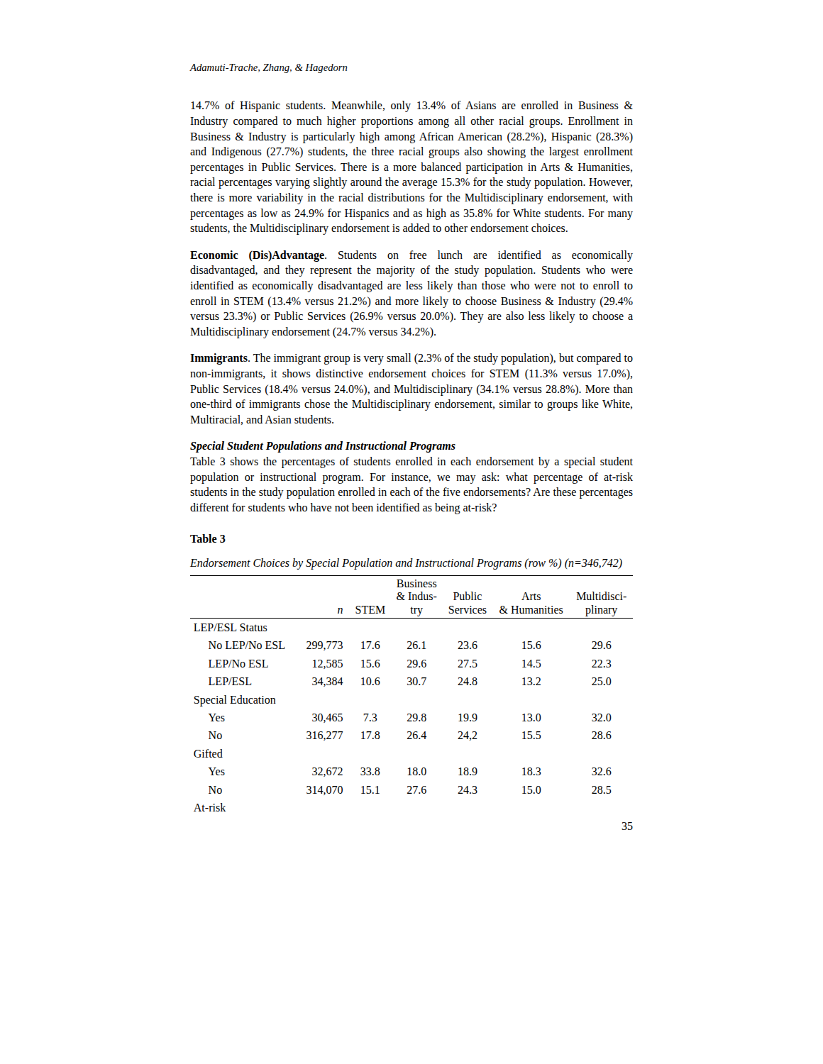Adamuti-Trache, Zhang, & Hagedorn
14.7% of Hispanic students. Meanwhile, only 13.4% of Asians are enrolled in Business & Industry compared to much higher proportions among all other racial groups. Enrollment in Business & Industry is particularly high among African American (28.2%), Hispanic (28.3%) and Indigenous (27.7%) students, the three racial groups also showing the largest enrollment percentages in Public Services. There is a more balanced participation in Arts & Humanities, racial percentages varying slightly around the average 15.3% for the study population. However, there is more variability in the racial distributions for the Multidisciplinary endorsement, with percentages as low as 24.9% for Hispanics and as high as 35.8% for White students. For many students, the Multidisciplinary endorsement is added to other endorsement choices.
Economic (Dis)Advantage. Students on free lunch are identified as economically disadvantaged, and they represent the majority of the study population. Students who were identified as economically disadvantaged are less likely than those who were not to enroll to enroll in STEM (13.4% versus 21.2%) and more likely to choose Business & Industry (29.4% versus 23.3%) or Public Services (26.9% versus 20.0%). They are also less likely to choose a Multidisciplinary endorsement (24.7% versus 34.2%).
Immigrants. The immigrant group is very small (2.3% of the study population), but compared to non-immigrants, it shows distinctive endorsement choices for STEM (11.3% versus 17.0%), Public Services (18.4% versus 24.0%), and Multidisciplinary (34.1% versus 28.8%). More than one-third of immigrants chose the Multidisciplinary endorsement, similar to groups like White, Multiracial, and Asian students.
Special Student Populations and Instructional Programs
Table 3 shows the percentages of students enrolled in each endorsement by a special student population or instructional program. For instance, we may ask: what percentage of at-risk students in the study population enrolled in each of the five endorsements? Are these percentages different for students who have not been identified as being at-risk?
Table 3
Endorsement Choices by Special Population and Instructional Programs (row %) (n=346,742)
| | n | STEM | Business & Indus- try | Public Services | Arts & Humanities | Multidisci- plinary |
| --- | --- | --- | --- | --- | --- | --- |
| LEP/ESL Status | | | | | | |
| No LEP/No ESL | 299,773 | 17.6 | 26.1 | 23.6 | 15.6 | 29.6 |
| LEP/No ESL | 12,585 | 15.6 | 29.6 | 27.5 | 14.5 | 22.3 |
| LEP/ESL | 34,384 | 10.6 | 30.7 | 24.8 | 13.2 | 25.0 |
| Special Education | | | | | | |
| Yes | 30,465 | 7.3 | 29.8 | 19.9 | 13.0 | 32.0 |
| No | 316,277 | 17.8 | 26.4 | 24,2 | 15.5 | 28.6 |
| Gifted | | | | | | |
| Yes | 32,672 | 33.8 | 18.0 | 18.9 | 18.3 | 32.6 |
| No | 314,070 | 15.1 | 27.6 | 24.3 | 15.0 | 28.5 |
| At-risk | | | | | | |
35